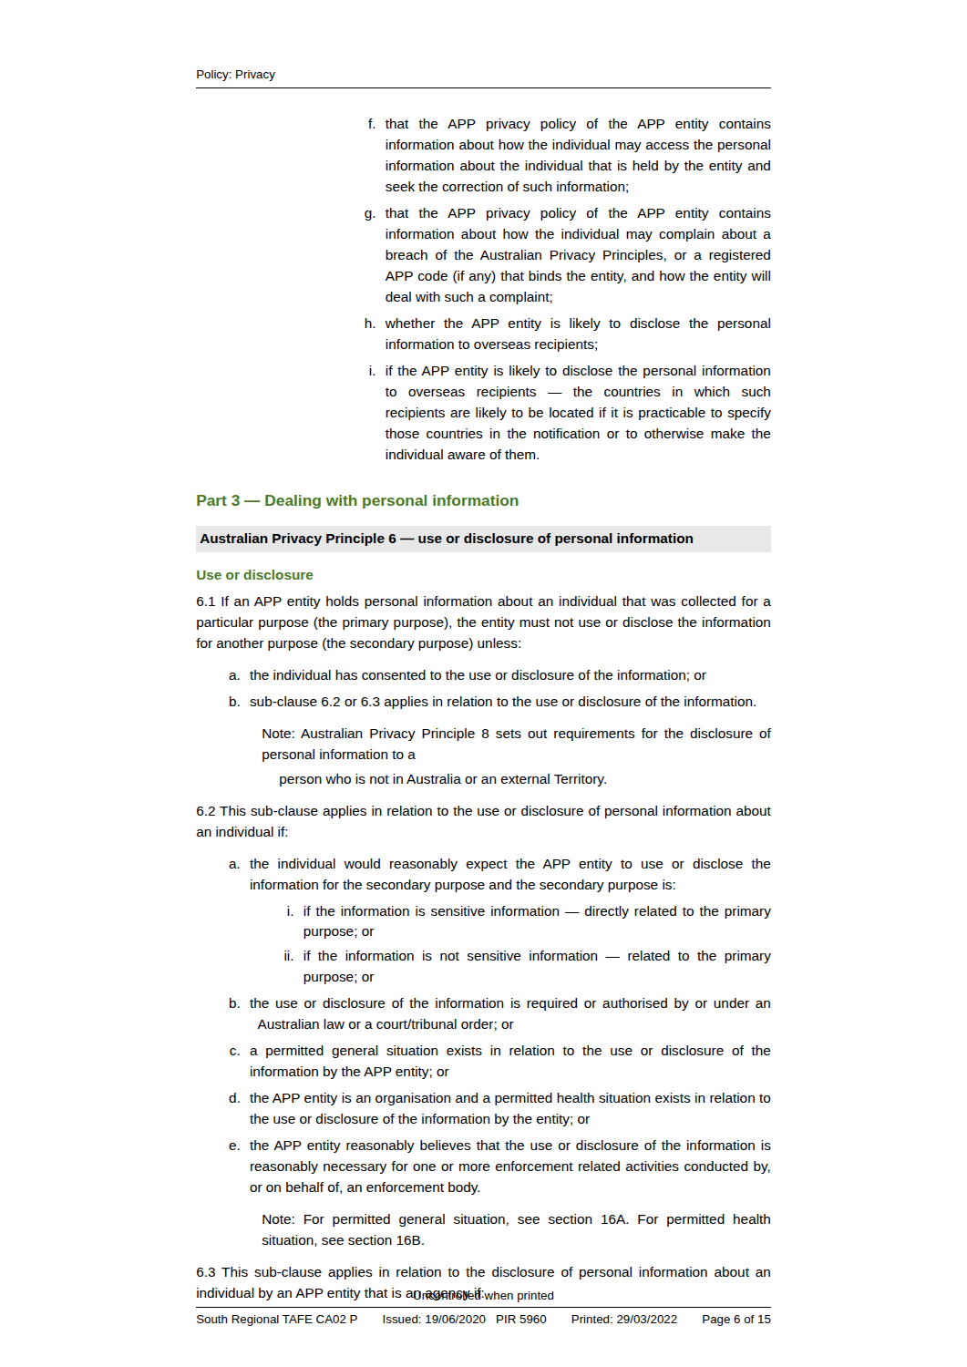Policy: Privacy
that the APP privacy policy of the APP entity contains information about how the individual may access the personal information about the individual that is held by the entity and seek the correction of such information;
that the APP privacy policy of the APP entity contains information about how the individual may complain about a breach of the Australian Privacy Principles, or a registered APP code (if any) that binds the entity, and how the entity will deal with such a complaint;
whether the APP entity is likely to disclose the personal information to overseas recipients;
if the APP entity is likely to disclose the personal information to overseas recipients — the countries in which such recipients are likely to be located if it is practicable to specify those countries in the notification or to otherwise make the individual aware of them.
Part 3 — Dealing with personal information
Australian Privacy Principle 6 — use or disclosure of personal information
Use or disclosure
6.1 If an APP entity holds personal information about an individual that was collected for a particular purpose (the primary purpose), the entity must not use or disclose the information for another purpose (the secondary purpose) unless:
the individual has consented to the use or disclosure of the information; or
sub-clause 6.2 or 6.3 applies in relation to the use or disclosure of the information.
Note: Australian Privacy Principle 8 sets out requirements for the disclosure of personal information to a
person who is not in Australia or an external Territory.
6.2 This sub-clause applies in relation to the use or disclosure of personal information about an individual if:
the individual would reasonably expect the APP entity to use or disclose the information for the secondary purpose and the secondary purpose is:
if the information is sensitive information — directly related to the primary purpose; or
if the information is not sensitive information — related to the primary purpose; or
the use or disclosure of the information is required or authorised by or under an Australian law or a court/tribunal order; or
a permitted general situation exists in relation to the use or disclosure of the information by the APP entity; or
the APP entity is an organisation and a permitted health situation exists in relation to the use or disclosure of the information by the entity; or
the APP entity reasonably believes that the use or disclosure of the information is reasonably necessary for one or more enforcement related activities conducted by, or on behalf of, an enforcement body.
Note: For permitted general situation, see section 16A. For permitted health situation, see section 16B.
6.3 This sub-clause applies in relation to the disclosure of personal information about an individual by an APP entity that is an agency if:
Uncontrolled when printed
South Regional TAFE CA02 P Issued: 19/06/2020 PIR 5960 Printed: 29/03/2022 Page 6 of 15